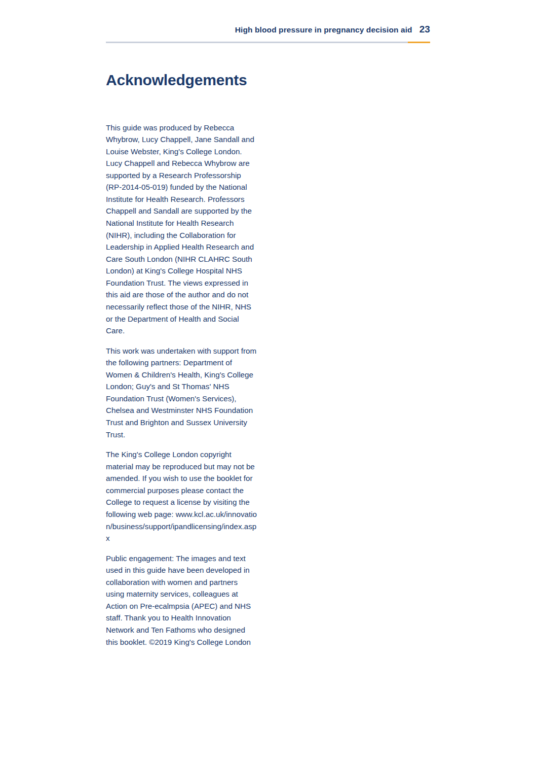High blood pressure in pregnancy decision aid 23
Acknowledgements
This guide was produced by Rebecca Whybrow, Lucy Chappell, Jane Sandall and Louise Webster, King's College London. Lucy Chappell and Rebecca Whybrow are supported by a Research Professorship (RP-2014-05-019) funded by the National Institute for Health Research. Professors Chappell and Sandall are supported by the National Institute for Health Research (NIHR), including the Collaboration for Leadership in Applied Health Research and Care South London (NIHR CLAHRC South London) at King's College Hospital NHS Foundation Trust. The views expressed in this aid are those of the author and do not necessarily reflect those of the NIHR, NHS or the Department of Health and Social Care.
This work was undertaken with support from the following partners: Department of Women & Children's Health, King's College London; Guy's and St Thomas' NHS Foundation Trust (Women's Services), Chelsea and Westminster NHS Foundation Trust and Brighton and Sussex University Trust.
The King's College London copyright material may be reproduced but may not be amended. If you wish to use the booklet for commercial purposes please contact the College to request a license by visiting the following web page: www.kcl.ac.uk/innovation/business/support/ipandlicensing/index.aspx
Public engagement: The images and text used in this guide have been developed in collaboration with women and partners using maternity services, colleagues at Action on Pre-ecalmpsia (APEC) and NHS staff. Thank you to Health Innovation Network and Ten Fathoms who designed this booklet. ©2019 King's College London